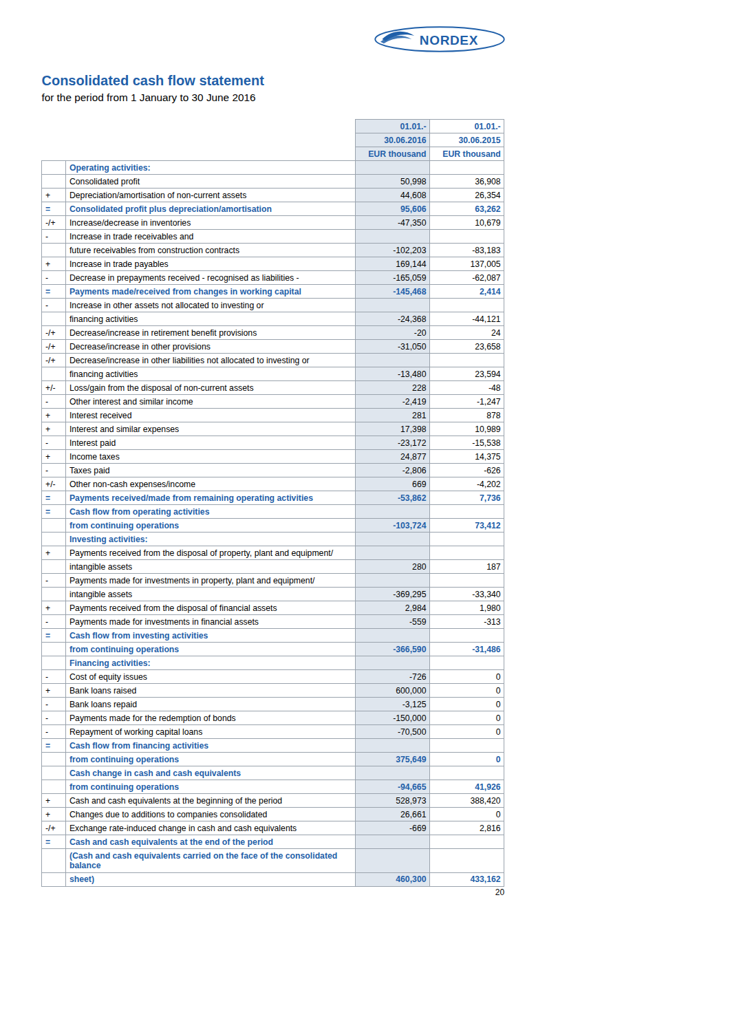NORDEX
Consolidated cash flow statement
for the period from 1 January to 30 June 2016
| | | 01.01.- | 01.01.- |
| --- | --- | --- | --- |
| | | 30.06.2016 | 30.06.2015 |
| | | EUR thousand | EUR thousand |
| | Operating activities: | | |
| | Consolidated profit | 50,998 | 36,908 |
| + | Depreciation/amortisation of non-current assets | 44,608 | 26,354 |
| = | Consolidated profit plus depreciation/amortisation | 95,606 | 63,262 |
| -/+ | Increase/decrease in inventories | -47,350 | 10,679 |
| - | Increase in trade receivables and | | |
| | future receivables from construction contracts | -102,203 | -83,183 |
| + | Increase in trade payables | 169,144 | 137,005 |
| - | Decrease in prepayments received - recognised as liabilities - | -165,059 | -62,087 |
| = | Payments made/received from changes in working capital | -145,468 | 2,414 |
| - | Increase in other assets not allocated to investing or | | |
| | financing activities | -24,368 | -44,121 |
| -/+ | Decrease/increase in retirement benefit provisions | -20 | 24 |
| -/+ | Decrease/increase in other provisions | -31,050 | 23,658 |
| -/+ | Decrease/increase in other liabilities not allocated to investing or | | |
| | financing activities | -13,480 | 23,594 |
| +/- | Loss/gain from the disposal of non-current assets | 228 | -48 |
| - | Other interest and similar income | -2,419 | -1,247 |
| + | Interest received | 281 | 878 |
| + | Interest and similar expenses | 17,398 | 10,989 |
| - | Interest paid | -23,172 | -15,538 |
| + | Income taxes | 24,877 | 14,375 |
| - | Taxes paid | -2,806 | -626 |
| +/- | Other non-cash expenses/income | 669 | -4,202 |
| = | Payments received/made from remaining operating activities | -53,862 | 7,736 |
| = | Cash flow from operating activities | | |
| | from continuing operations | -103,724 | 73,412 |
| | Investing activities: | | |
| + | Payments received from the disposal of property, plant and equipment/ | | |
| | intangible assets | 280 | 187 |
| - | Payments made for investments in property, plant and equipment/ | | |
| | intangible assets | -369,295 | -33,340 |
| + | Payments received from the disposal of financial assets | 2,984 | 1,980 |
| - | Payments made for investments in financial assets | -559 | -313 |
| = | Cash flow from investing activities | | |
| | from continuing operations | -366,590 | -31,486 |
| | Financing activities: | | |
| - | Cost of equity issues | -726 | 0 |
| + | Bank loans raised | 600,000 | 0 |
| - | Bank loans repaid | -3,125 | 0 |
| - | Payments made for the redemption of bonds | -150,000 | 0 |
| - | Repayment of working capital loans | -70,500 | 0 |
| = | Cash flow from financing activities | | |
| | from continuing operations | 375,649 | 0 |
| | Cash change in cash and cash equivalents | | |
| | from continuing operations | -94,665 | 41,926 |
| + | Cash and cash equivalents at the beginning of the period | 528,973 | 388,420 |
| + | Changes due to additions to companies consolidated | 26,661 | 0 |
| -/+ | Exchange rate-induced change in cash and cash equivalents | -669 | 2,816 |
| = | Cash and cash equivalents at the end of the period | | |
| | (Cash and cash equivalents carried on the face of the consolidated balance | | |
| | sheet) | 460,300 | 433,162 |
20